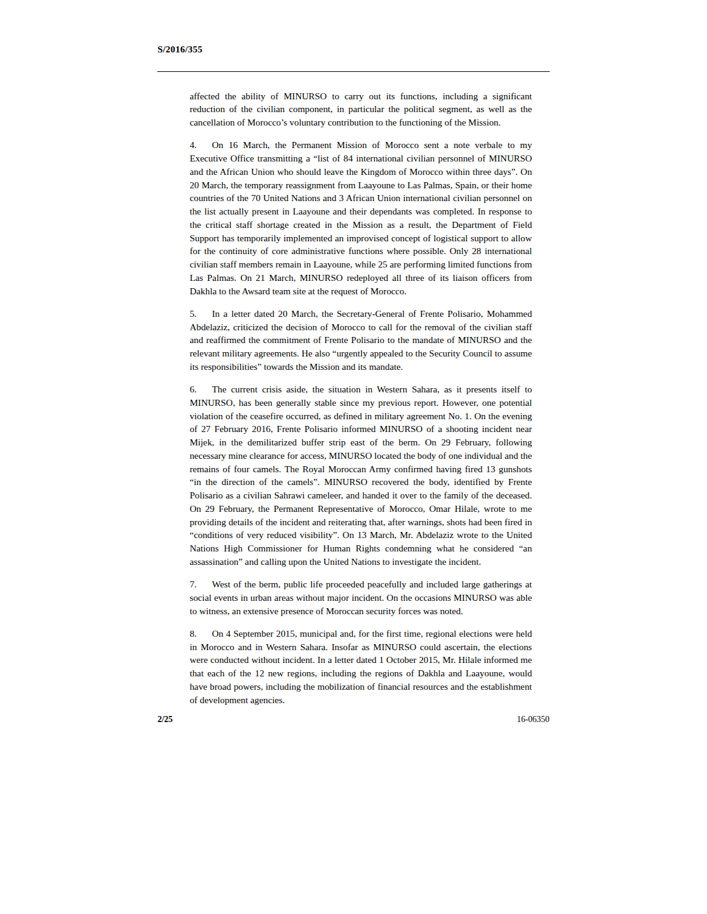S/2016/355
affected the ability of MINURSO to carry out its functions, including a significant reduction of the civilian component, in particular the political segment, as well as the cancellation of Morocco’s voluntary contribution to the functioning of the Mission.
4. On 16 March, the Permanent Mission of Morocco sent a note verbale to my Executive Office transmitting a “list of 84 international civilian personnel of MINURSO and the African Union who should leave the Kingdom of Morocco within three days”. On 20 March, the temporary reassignment from Laayoune to Las Palmas, Spain, or their home countries of the 70 United Nations and 3 African Union international civilian personnel on the list actually present in Laayoune and their dependants was completed. In response to the critical staff shortage created in the Mission as a result, the Department of Field Support has temporarily implemented an improvised concept of logistical support to allow for the continuity of core administrative functions where possible. Only 28 international civilian staff members remain in Laayoune, while 25 are performing limited functions from Las Palmas. On 21 March, MINURSO redeployed all three of its liaison officers from Dakhla to the Awsard team site at the request of Morocco.
5. In a letter dated 20 March, the Secretary-General of Frente Polisario, Mohammed Abdelaziz, criticized the decision of Morocco to call for the removal of the civilian staff and reaffirmed the commitment of Frente Polisario to the mandate of MINURSO and the relevant military agreements. He also “urgently appealed to the Security Council to assume its responsibilities” towards the Mission and its mandate.
6. The current crisis aside, the situation in Western Sahara, as it presents itself to MINURSO, has been generally stable since my previous report. However, one potential violation of the ceasefire occurred, as defined in military agreement No. 1. On the evening of 27 February 2016, Frente Polisario informed MINURSO of a shooting incident near Mijek, in the demilitarized buffer strip east of the berm. On 29 February, following necessary mine clearance for access, MINURSO located the body of one individual and the remains of four camels. The Royal Moroccan Army confirmed having fired 13 gunshots “in the direction of the camels”. MINURSO recovered the body, identified by Frente Polisario as a civilian Sahrawi cameleer, and handed it over to the family of the deceased. On 29 February, the Permanent Representative of Morocco, Omar Hilale, wrote to me providing details of the incident and reiterating that, after warnings, shots had been fired in “conditions of very reduced visibility”. On 13 March, Mr. Abdelaziz wrote to the United Nations High Commissioner for Human Rights condemning what he considered “an assassination” and calling upon the United Nations to investigate the incident.
7. West of the berm, public life proceeded peacefully and included large gatherings at social events in urban areas without major incident. On the occasions MINURSO was able to witness, an extensive presence of Moroccan security forces was noted.
8. On 4 September 2015, municipal and, for the first time, regional elections were held in Morocco and in Western Sahara. Insofar as MINURSO could ascertain, the elections were conducted without incident. In a letter dated 1 October 2015, Mr. Hilale informed me that each of the 12 new regions, including the regions of Dakhla and Laayoune, would have broad powers, including the mobilization of financial resources and the establishment of development agencies.
2/25 16-06350